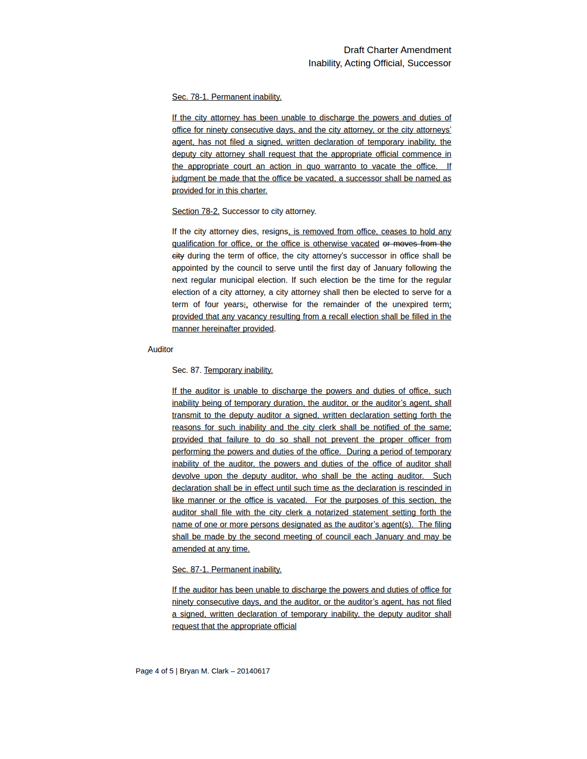Draft Charter Amendment
Inability, Acting Official, Successor
Sec. 78-1. Permanent inability.
If the city attorney has been unable to discharge the powers and duties of office for ninety consecutive days, and the city attorney, or the city attorneys’ agent, has not filed a signed, written declaration of temporary inability, the deputy city attorney shall request that the appropriate official commence in the appropriate court an action in quo warranto to vacate the office. If judgment be made that the office be vacated, a successor shall be named as provided for in this charter.
Section 78-2. Successor to city attorney.
If the city attorney dies, resigns, is removed from office, ceases to hold any qualification for office, or the office is otherwise vacated or moves from the city during the term of office, the city attorney's successor in office shall be appointed by the council to serve until the first day of January following the next regular municipal election. If such election be the time for the regular election of a city attorney, a city attorney shall then be elected to serve for a term of four years;, otherwise for the remainder of the unexpired term; provided that any vacancy resulting from a recall election shall be filled in the manner hereinafter provided.
Auditor
Sec. 87. Temporary inability.
If the auditor is unable to discharge the powers and duties of office, such inability being of temporary duration, the auditor, or the auditor’s agent, shall transmit to the deputy auditor a signed, written declaration setting forth the reasons for such inability and the city clerk shall be notified of the same; provided that failure to do so shall not prevent the proper officer from performing the powers and duties of the office. During a period of temporary inability of the auditor, the powers and duties of the office of auditor shall devolve upon the deputy auditor, who shall be the acting auditor. Such declaration shall be in effect until such time as the declaration is rescinded in like manner or the office is vacated. For the purposes of this section, the auditor shall file with the city clerk a notarized statement setting forth the name of one or more persons designated as the auditor’s agent(s). The filing shall be made by the second meeting of council each January and may be amended at any time.
Sec. 87-1. Permanent inability.
If the auditor has been unable to discharge the powers and duties of office for ninety consecutive days, and the auditor, or the auditor’s agent, has not filed a signed, written declaration of temporary inability, the deputy auditor shall request that the appropriate official
Page 4 of 5 | Bryan M. Clark – 20140617